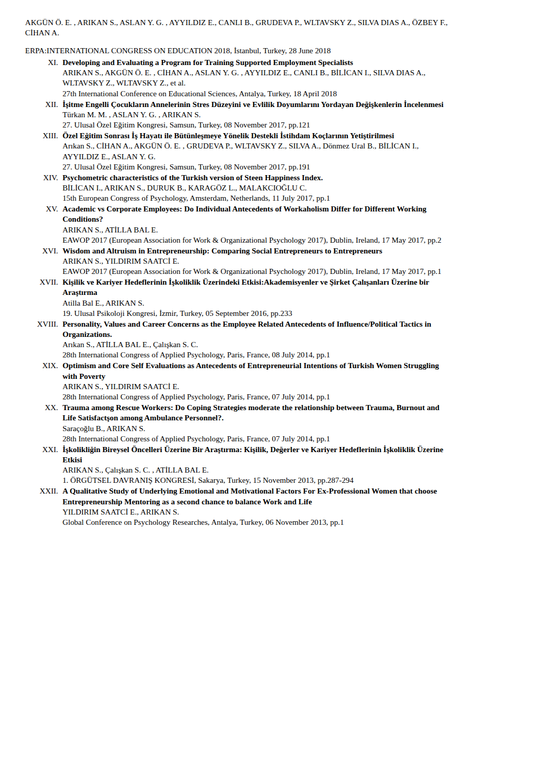AKGÜN Ö. E. , ARIKAN S., ASLAN Y. G. , AYYILDIZ E., CANLI B., GRUDEVA P., WLTAVSKY Z., SILVA DIAS A., ÖZBEY F., CİHAN A.
ERPA:INTERNATIONAL CONGRESS ON EDUCATION 2018, İstanbul, Turkey, 28 June 2018
XI.
Developing and Evaluating a Program for Training Supported Employment Specialists
ARIKAN S., AKGÜN Ö. E. , CİHAN A., ASLAN Y. G. , AYYILDIZ E., CANLI B., BİLİCAN I., SILVA DIAS A., WLTAVSKY Z., WLTAVSKY Z., et al.
27th International Conference on Educational Sciences, Antalya, Turkey, 18 April 2018
XII.
İşitme Engelli Çocukların Annelerinin Stres Düzeyini ve Evlilik Doyumlarını Yordayan Değişkenlerin İncelenmesi
Türkan M. M. , ASLAN Y. G. , ARIKAN S.
27. Ulusal Özel Eğitim Kongresi, Samsun, Turkey, 08 November 2017, pp.121
XIII.
Özel Eğitim Sonrası İş Hayatı ile Bütünleşmeye Yönelik Destekli İstihdam Koçlarının Yetiştirilmesi
Arıkan S., CİHAN A., AKGÜN Ö. E. , GRUDEVA P., WLTAVSKY Z., SILVA A., Dönmez Ural B., BİLİCAN I., AYYILDIZ E., ASLAN Y. G.
27. Ulusal Özel Eğitim Kongresi, Samsun, Turkey, 08 November 2017, pp.191
XIV.
Psychometric characteristics of the Turkish version of Steen Happiness Index.
BİLİCAN I., ARIKAN S., DURUK B., KARAGÖZ L., MALAKCIOĞLU C.
15th European Congress of Psychology, Amsterdam, Netherlands, 11 July 2017, pp.1
XV.
Academic vs Corporate Employees: Do Individual Antecedents of Workaholism Differ for Different Working Conditions?
ARIKAN S., ATİLLA BAL E.
EAWOP 2017 (European Association for Work & Organizational Psychology 2017), Dublin, Ireland, 17 May 2017, pp.2
XVI.
Wisdom and Altruism in Entrepreneurship: Comparing Social Entrepreneurs to Entrepreneurs
ARIKAN S., YILDIRIM SAATCİ E.
EAWOP 2017 (European Association for Work & Organizational Psychology 2017), Dublin, Ireland, 17 May 2017, pp.1
XVII.
Kişilik ve Kariyer Hedeflerinin İşkoliklik Üzerindeki Etkisi:Akademisyenler ve Şirket Çalışanları Üzerine bir Araştırma
Atilla Bal E., ARIKAN S.
19. Ulusal Psikoloji Kongresi, İzmir, Turkey, 05 September 2016, pp.233
XVIII.
Personality, Values and Career Concerns as the Employee Related Antecedents of Influence/Political Tactics in Organizations.
Arıkan S., ATİLLA BAL E., Çalışkan S. C.
28th International Congress of Applied Psychology, Paris, France, 08 July 2014, pp.1
XIX.
Optimism and Core Self Evaluations as Antecedents of Entrepreneurial Intentions of Turkish Women Struggling with Poverty
ARIKAN S., YILDIRIM SAATCİ E.
28th International Congress of Applied Psychology, Paris, France, 07 July 2014, pp.1
XX.
Trauma among Rescue Workers: Do Coping Strategies moderate the relationship between Trauma, Burnout and Life Satisfactşon among Ambulance Personnel?.
Saraçoğlu B., ARIKAN S.
28th International Congress of Applied Psychology, Paris, France, 07 July 2014, pp.1
XXI.
İşkolikliğin Bireysel Öncelleri Üzerine Bir Araştırma: Kişilik, Değerler ve Kariyer Hedeflerinin İşkoliklik Üzerine Etkisi
ARIKAN S., Çalışkan S. C. , ATİLLA BAL E.
1. ÖRGÜTSEL DAVRANIŞ KONGRESİ, Sakarya, Turkey, 15 November 2013, pp.287-294
XXII.
A Qualitative Study of Underlying Emotional and Motivational Factors For Ex-Professional Women that choose Entrepreneurship Mentoring as a second chance to balance Work and Life
YILDIRIM SAATCİ E., ARIKAN S.
Global Conference on Psychology Researches, Antalya, Turkey, 06 November 2013, pp.1